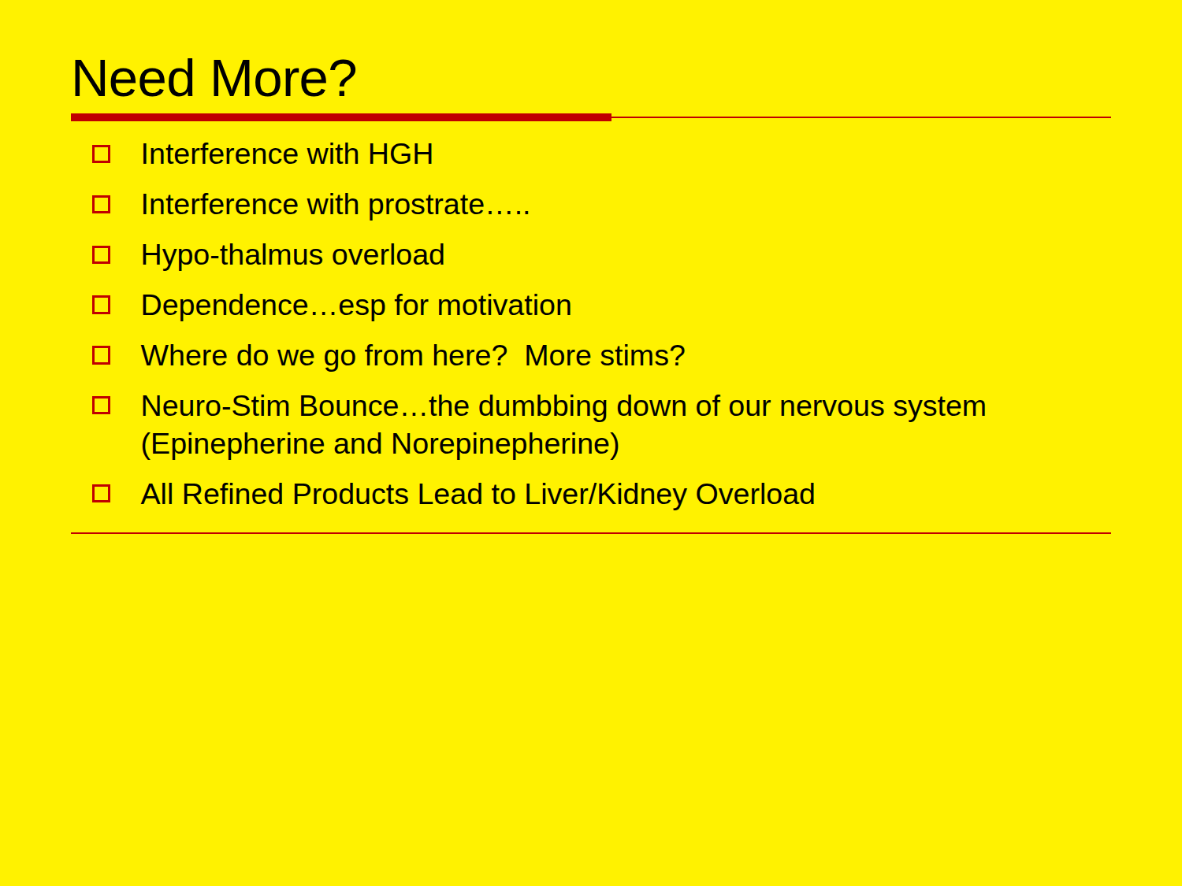Need More?
Interference with HGH
Interference with prostrate…..
Hypo-thalmus overload
Dependence…esp for motivation
Where do we go from here? More stims?
Neuro-Stim Bounce…the dumbbing down of our nervous system (Epinepherine and Norepinepherine)
All Refined Products Lead to Liver/Kidney Overload